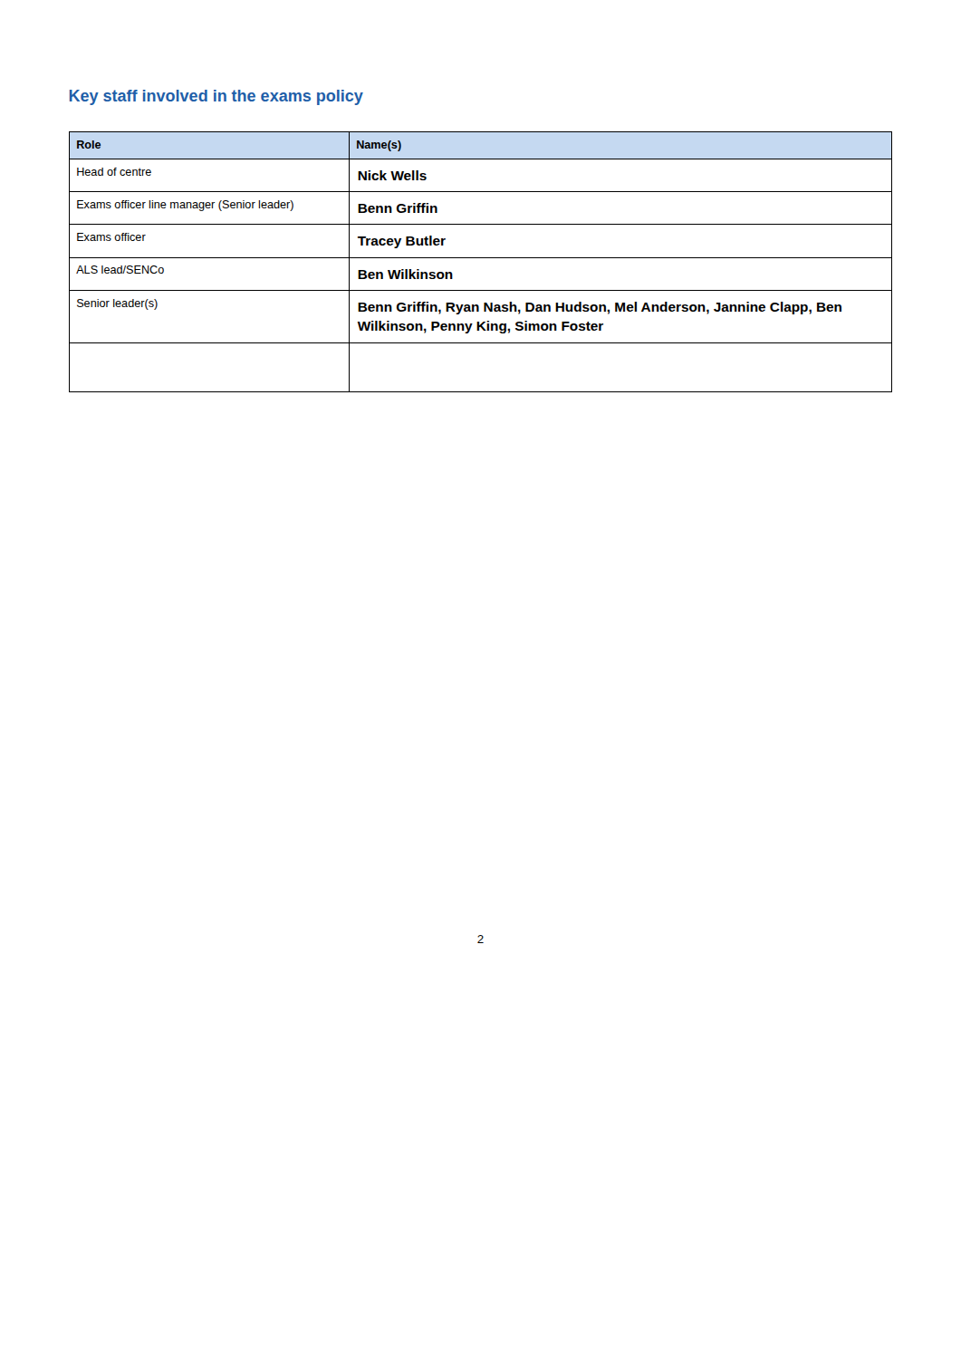Key staff involved in the exams policy
| Role | Name(s) |
| --- | --- |
| Head of centre | Nick Wells |
| Exams officer line manager (Senior leader) | Benn Griffin |
| Exams officer | Tracey Butler |
| ALS lead/SENCo | Ben Wilkinson |
| Senior leader(s) | Benn Griffin, Ryan Nash, Dan Hudson, Mel Anderson, Jannine Clapp, Ben Wilkinson, Penny King, Simon Foster |
2